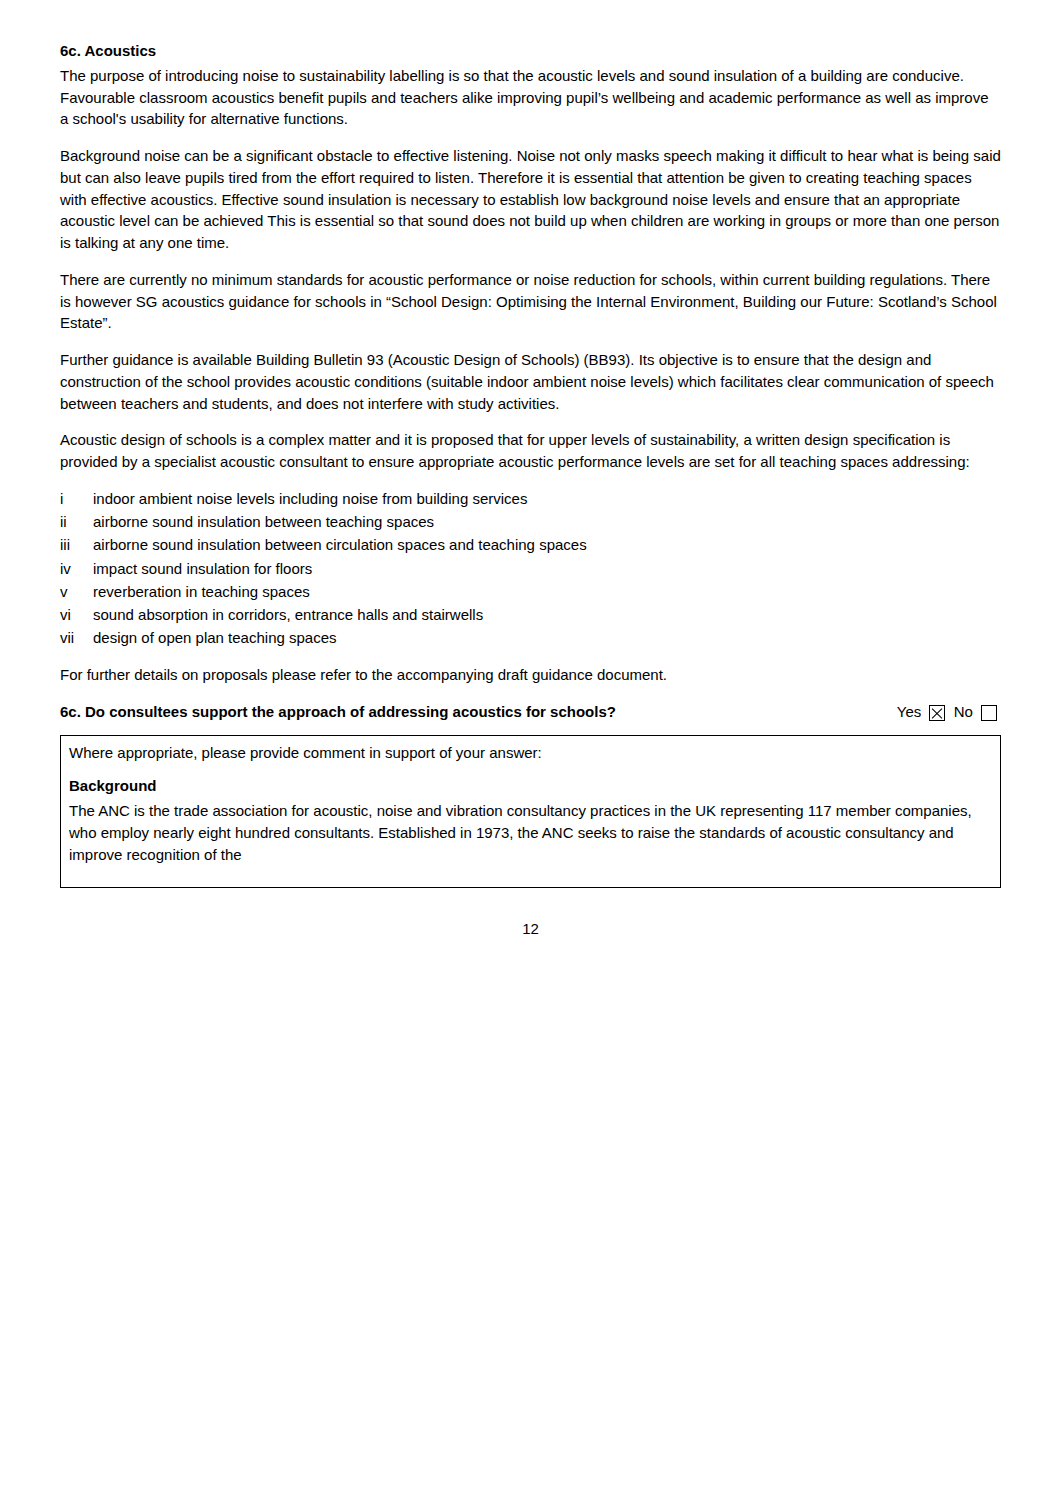6c. Acoustics
The purpose of introducing noise to sustainability labelling is so that the acoustic levels and sound insulation of a building are conducive. Favourable classroom acoustics benefit pupils and teachers alike improving pupil’s wellbeing and academic performance as well as improve a school's usability for alternative functions.
Background noise can be a significant obstacle to effective listening. Noise not only masks speech making it difficult to hear what is being said but can also leave pupils tired from the effort required to listen. Therefore it is essential that attention be given to creating teaching spaces with effective acoustics. Effective sound insulation is necessary to establish low background noise levels and ensure that an appropriate acoustic level can be achieved This is essential so that sound does not build up when children are working in groups or more than one person is talking at any one time.
There are currently no minimum standards for acoustic performance or noise reduction for schools, within current building regulations. There is however SG acoustics guidance for schools in “School Design: Optimising the Internal Environment, Building our Future: Scotland’s School Estate”.
Further guidance is available Building Bulletin 93 (Acoustic Design of Schools) (BB93). Its objective is to ensure that the design and construction of the school provides acoustic conditions (suitable indoor ambient noise levels) which facilitates clear communication of speech between teachers and students, and does not interfere with study activities.
Acoustic design of schools is a complex matter and it is proposed that for upper levels of sustainability, a written design specification is provided by a specialist acoustic consultant to ensure appropriate acoustic performance levels are set for all teaching spaces addressing:
iindoor ambient noise levels including noise from building services
ii airborne sound insulation between teaching spaces
iii airborne sound insulation between circulation spaces and teaching spaces
iv impact sound insulation for floors
vreverberation in teaching spaces
vi sound absorption in corridors, entrance halls and stairwells
vii design of open plan teaching spaces
For further details on proposals please refer to the accompanying draft guidance document.
6c. Do consultees support the approach of addressing acoustics for schools?
Yes No
Where appropriate, please provide comment in support of your answer:
Background
The ANC is the trade association for acoustic, noise and vibration consultancy practices in the UK representing 117 member companies, who employ nearly eight hundred consultants. Established in 1973, the ANC seeks to raise the standards of acoustic consultancy and improve recognition of the
12